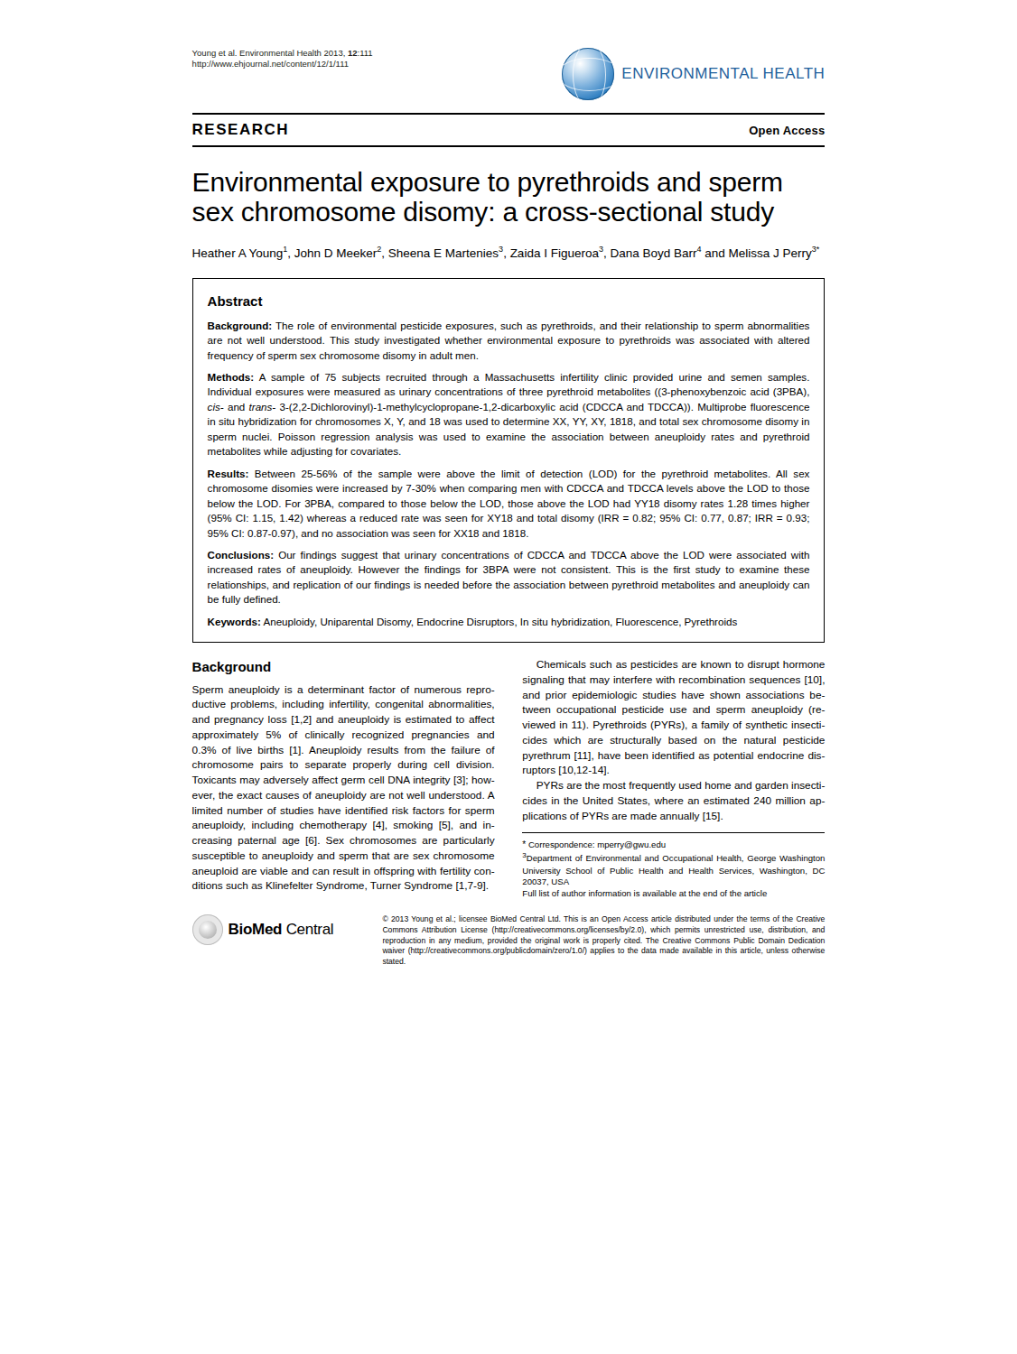Young et al. Environmental Health 2013, 12:111
http://www.ehjournal.net/content/12/1/111
ENVIRONMENTAL HEALTH
RESEARCH
Open Access
Environmental exposure to pyrethroids and sperm sex chromosome disomy: a cross-sectional study
Heather A Young1, John D Meeker2, Sheena E Martenies3, Zaida I Figueroa3, Dana Boyd Barr4 and Melissa J Perry3*
Abstract
Background: The role of environmental pesticide exposures, such as pyrethroids, and their relationship to sperm abnormalities are not well understood. This study investigated whether environmental exposure to pyrethroids was associated with altered frequency of sperm sex chromosome disomy in adult men.
Methods: A sample of 75 subjects recruited through a Massachusetts infertility clinic provided urine and semen samples. Individual exposures were measured as urinary concentrations of three pyrethroid metabolites ((3-phenoxybenzoic acid (3PBA), cis- and trans- 3-(2,2-Dichlorovinyl)-1-methylcyclopropane-1,2-dicarboxylic acid (CDCCA and TDCCA)). Multiprobe fluorescence in situ hybridization for chromosomes X, Y, and 18 was used to determine XX, YY, XY, 1818, and total sex chromosome disomy in sperm nuclei. Poisson regression analysis was used to examine the association between aneuploidy rates and pyrethroid metabolites while adjusting for covariates.
Results: Between 25-56% of the sample were above the limit of detection (LOD) for the pyrethroid metabolites. All sex chromosome disomies were increased by 7-30% when comparing men with CDCCA and TDCCA levels above the LOD to those below the LOD. For 3PBA, compared to those below the LOD, those above the LOD had YY18 disomy rates 1.28 times higher (95% CI: 1.15, 1.42) whereas a reduced rate was seen for XY18 and total disomy (IRR = 0.82; 95% CI: 0.77, 0.87; IRR = 0.93; 95% CI: 0.87-0.97), and no association was seen for XX18 and 1818.
Conclusions: Our findings suggest that urinary concentrations of CDCCA and TDCCA above the LOD were associated with increased rates of aneuploidy. However the findings for 3BPA were not consistent. This is the first study to examine these relationships, and replication of our findings is needed before the association between pyrethroid metabolites and aneuploidy can be fully defined.
Keywords: Aneuploidy, Uniparental Disomy, Endocrine Disruptors, In situ hybridization, Fluorescence, Pyrethroids
Background
Sperm aneuploidy is a determinant factor of numerous reproductive problems, including infertility, congenital abnormalities, and pregnancy loss [1,2] and aneuploidy is estimated to affect approximately 5% of clinically recognized pregnancies and 0.3% of live births [1]. Aneuploidy results from the failure of chromosome pairs to separate properly during cell division. Toxicants may adversely affect germ cell DNA integrity [3]; however, the exact causes of aneuploidy are not well understood. A limited number of studies have identified risk factors for sperm aneuploidy, including chemotherapy [4], smoking [5], and increasing paternal age [6]. Sex chromosomes are particularly susceptible to aneuploidy and sperm that are sex chromosome aneuploid are viable and can result in offspring with fertility conditions such as Klinefelter Syndrome, Turner Syndrome [1,7-9].
Chemicals such as pesticides are known to disrupt hormone signaling that may interfere with recombination sequences [10], and prior epidemiologic studies have shown associations between occupational pesticide use and sperm aneuploidy (reviewed in 11). Pyrethroids (PYRs), a family of synthetic insecticides which are structurally based on the natural pesticide pyrethrum [11], have been identified as potential endocrine disruptors [10,12-14].
PYRs are the most frequently used home and garden insecticides in the United States, where an estimated 240 million applications of PYRs are made annually [15].
* Correspondence: mperry@gwu.edu
3Department of Environmental and Occupational Health, George Washington University School of Public Health and Health Services, Washington, DC 20037, USA
Full list of author information is available at the end of the article
Bio Med Central
© 2013 Young et al.; licensee BioMed Central Ltd. This is an Open Access article distributed under the terms of the Creative Commons Attribution License (http://creativecommons.org/licenses/by/2.0), which permits unrestricted use, distribution, and reproduction in any medium, provided the original work is properly cited. The Creative Commons Public Domain Dedication waiver (http://creativecommons.org/publicdomain/zero/1.0/) applies to the data made available in this article, unless otherwise stated.